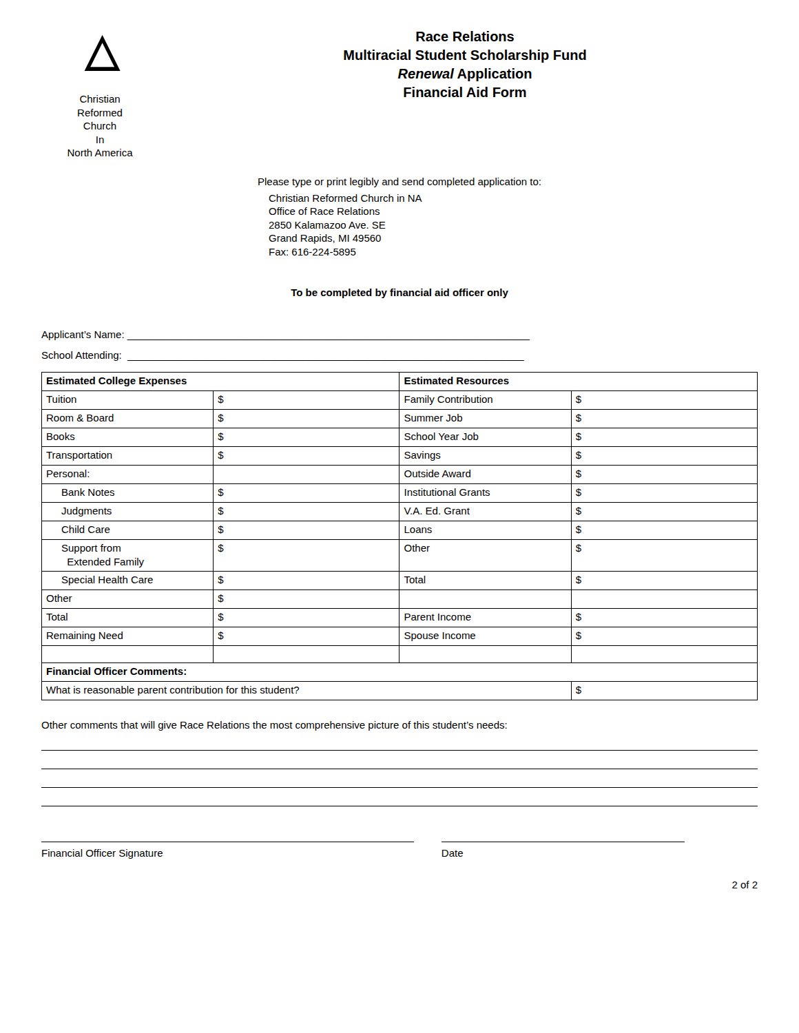△
Christian
Reformed
Church
In
North America
Race Relations
Multiracial Student Scholarship Fund
Renewal Application
Financial Aid Form
Please type or print legibly and send completed application to:
Christian Reformed Church in NA
Office of Race Relations
2850 Kalamazoo Ave. SE
Grand Rapids, MI 49560
Fax: 616-224-5895
To be completed by financial aid officer only
Applicant’s Name: ______________________________________________________________________
School Attending: _____________________________________________________________________
| Estimated College Expenses | Estimated Resources |
| --- | --- |
| Tuition | $ | Family Contribution | $ |
| Room & Board | $ | Summer Job | $ |
| Books | $ | School Year Job | $ |
| Transportation | $ | Savings | $ |
| Personal: | | Outside Award | $ |
| Bank Notes | $ | Institutional Grants | $ |
| Judgments | $ | V.A. Ed. Grant | $ |
| Child Care | $ | Loans | $ |
| Support from Extended Family | $ | Other | $ |
| Special Health Care | $ | Total | $ |
| Other | $ | | |
| Total | $ | Parent Income | $ |
| Remaining Need | $ | Spouse Income | $ |
| Financial Officer Comments: |
| What is reasonable parent contribution for this student? | $ |
Other comments that will give Race Relations the most comprehensive picture of this student’s needs:
Financial Officer Signature
Date
2 of 2